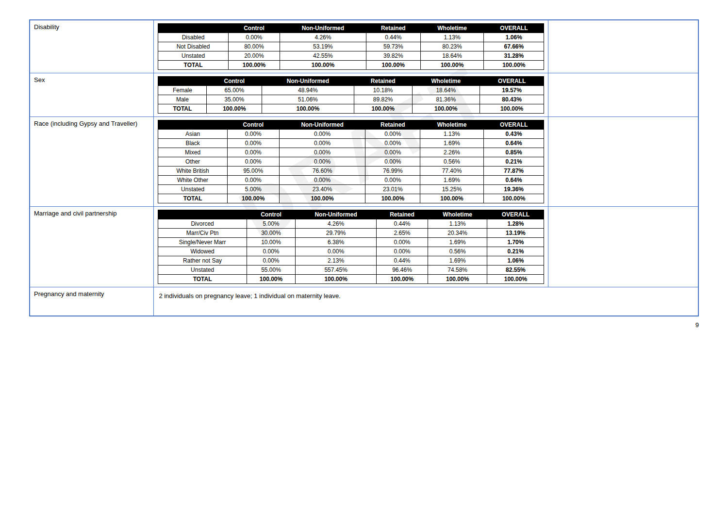DRAFT
| Disability | / / Control / Non-Uniformed / Retained / Wholetime / OVERALL / / --- / --- / --- / --- / --- / --- / / Disabled / 0.00% / 4.26% / 0.44% / 1.13% / 1.06% / / Not Disabled / 80.00% / 53.19% / 59.73% / 80.23% / 67.66% / / Unstated / 20.00% / 42.55% / 39.82% / 18.64% / 31.28% / / TOTAL / 100.00% / 100.00% / 100.00% / 100.00% / 100.00% / | |
| Sex | / / Control / Non-Uniformed / Retained / Wholetime / OVERALL / / --- / --- / --- / --- / --- / --- / / Female / 65.00% / 48.94% / 10.18% / 18.64% / 19.57% / / Male / 35.00% / 51.06% / 89.82% / 81.36% / 80.43% / / TOTAL / 100.00% / 100.00% / 100.00% / 100.00% / 100.00% / | |
| Race (including Gypsy and Traveller) | / / Control / Non-Uniformed / Retained / Wholetime / OVERALL / / --- / --- / --- / --- / --- / --- / / Asian / 0.00% / 0.00% / 0.00% / 1.13% / 0.43% / / Black / 0.00% / 0.00% / 0.00% / 1.69% / 0.64% / / Mixed / 0.00% / 0.00% / 0.00% / 2.26% / 0.85% / / Other / 0.00% / 0.00% / 0.00% / 0.56% / 0.21% / / White British / 95.00% / 76.60% / 76.99% / 77.40% / 77.87% / / White Other / 0.00% / 0.00% / 0.00% / 1.69% / 0.64% / / Unstated / 5.00% / 23.40% / 23.01% / 15.25% / 19.36% / / TOTAL / 100.00% / 100.00% / 100.00% / 100.00% / 100.00% / | |
| Marriage and civil partnership | / / Control / Non-Uniformed / Retained / Wholetime / OVERALL / / --- / --- / --- / --- / --- / --- / / Divorced / 5.00% / 4.26% / 0.44% / 1.13% / 1.28% / / Marr/Civ Ptn / 30.00% / 29.79% / 2.65% / 20.34% / 13.19% / / Single/Never Marr / 10.00% / 6.38% / 0.00% / 1.69% / 1.70% / / Widowed / 0.00% / 0.00% / 0.00% / 0.56% / 0.21% / / Rather not Say / 0.00% / 2.13% / 0.44% / 1.69% / 1.06% / / Unstated / 55.00% / 557.45% / 96.46% / 74.58% / 82.55% / / TOTAL / 100.00% / 100.00% / 100.00% / 100.00% / 100.00% / | |
| Pregnancy and maternity | 2 individuals on pregnancy leave; 1 individual on maternity leave. |
9